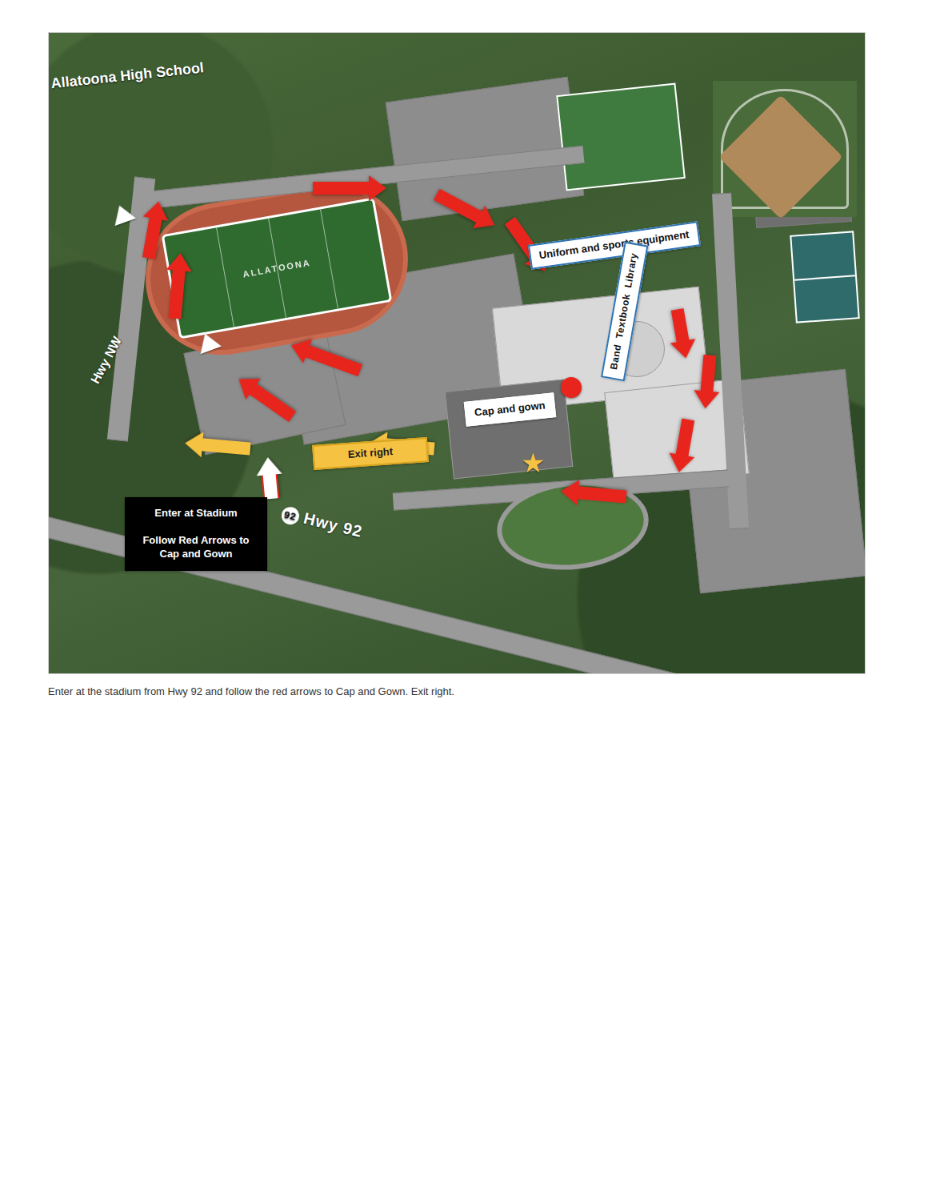Allatoona High School — Cap and Gown Pickup Route Map
★
Uniform and sports equipment
Cap and gown
Allatoona High School
Band Textbook Library
Exit right
Enter at Stadium
Follow Red Arrows to Cap and Gown
92 Hwy 92
Hwy NW
Enter at the stadium from Hwy 92 and follow the red arrows to Cap and Gown. Exit right.